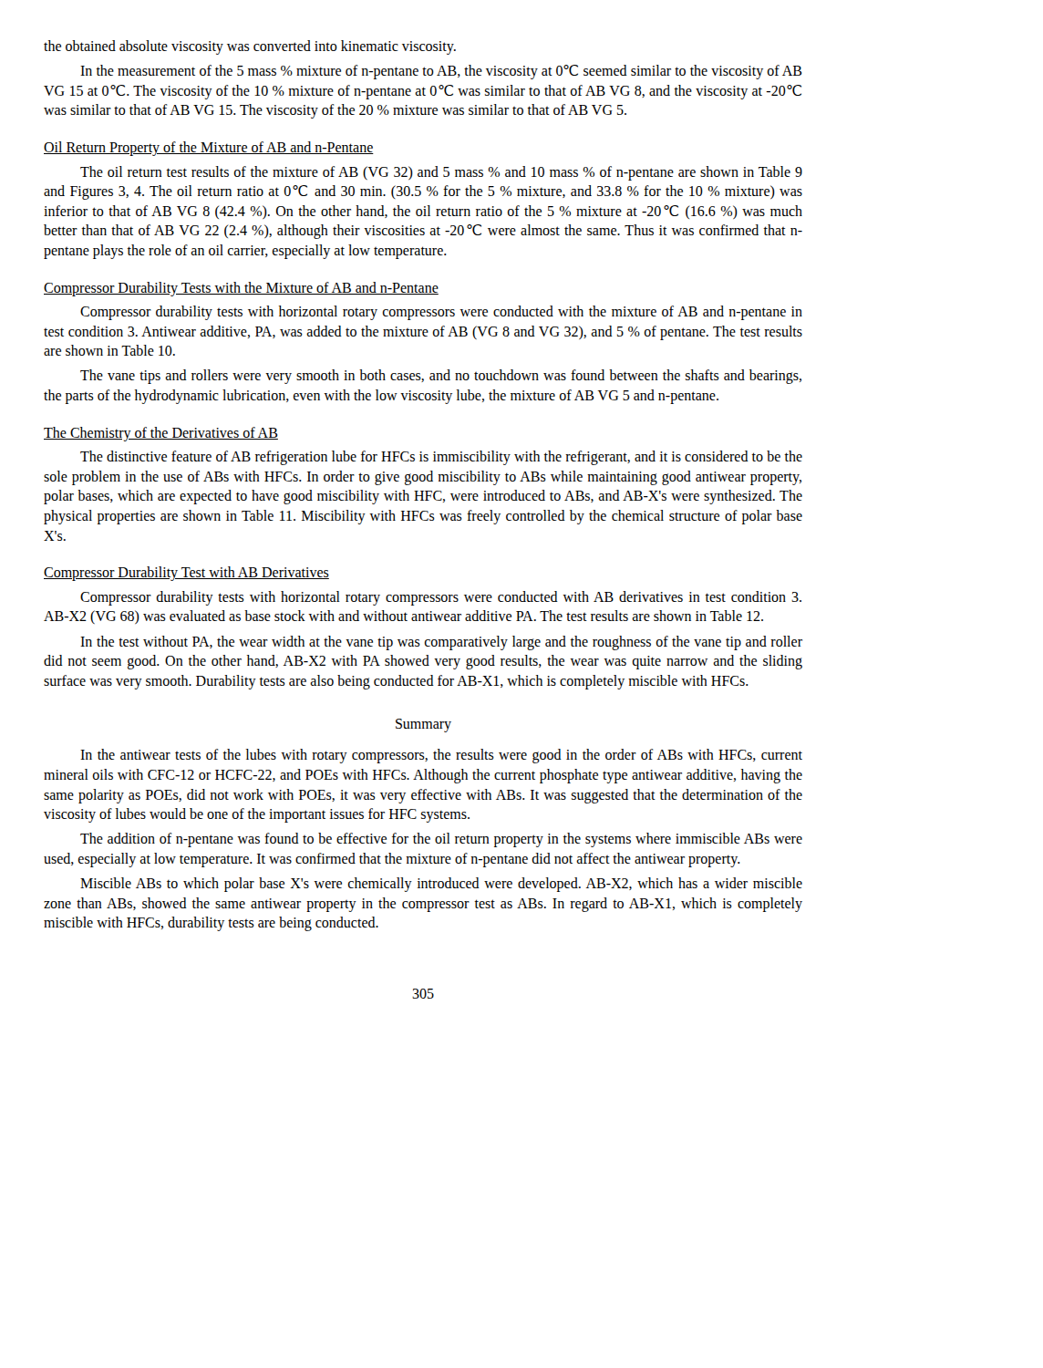the obtained absolute viscosity was converted into kinematic viscosity.
In the measurement of the 5 mass % mixture of n-pentane to AB, the viscosity at 0℃ seemed similar to the viscosity of AB VG 15 at 0℃. The viscosity of the 10 % mixture of n-pentane at 0℃ was similar to that of AB VG 8, and the viscosity at -20℃ was similar to that of AB VG 15. The viscosity of the 20 % mixture was similar to that of AB VG 5.
Oil Return Property of the Mixture of AB and n-Pentane
The oil return test results of the mixture of AB (VG 32) and 5 mass % and 10 mass % of n-pentane are shown in Table 9 and Figures 3, 4. The oil return ratio at 0℃ and 30 min. (30.5 % for the 5 % mixture, and 33.8 % for the 10 % mixture) was inferior to that of AB VG 8 (42.4 %). On the other hand, the oil return ratio of the 5 % mixture at -20℃ (16.6 %) was much better than that of AB VG 22 (2.4 %), although their viscosities at -20℃ were almost the same. Thus it was confirmed that n-pentane plays the role of an oil carrier, especially at low temperature.
Compressor Durability Tests with the Mixture of AB and n-Pentane
Compressor durability tests with horizontal rotary compressors were conducted with the mixture of AB and n-pentane in test condition 3. Antiwear additive, PA, was added to the mixture of AB (VG 8 and VG 32), and 5 % of pentane. The test results are shown in Table 10.
The vane tips and rollers were very smooth in both cases, and no touchdown was found between the shafts and bearings, the parts of the hydrodynamic lubrication, even with the low viscosity lube, the mixture of AB VG 5 and n-pentane.
The Chemistry of the Derivatives of AB
The distinctive feature of AB refrigeration lube for HFCs is immiscibility with the refrigerant, and it is considered to be the sole problem in the use of ABs with HFCs. In order to give good miscibility to ABs while maintaining good antiwear property, polar bases, which are expected to have good miscibility with HFC, were introduced to ABs, and AB-X's were synthesized. The physical properties are shown in Table 11. Miscibility with HFCs was freely controlled by the chemical structure of polar base X's.
Compressor Durability Test with AB Derivatives
Compressor durability tests with horizontal rotary compressors were conducted with AB derivatives in test condition 3. AB-X2 (VG 68) was evaluated as base stock with and without antiwear additive PA. The test results are shown in Table 12.
In the test without PA, the wear width at the vane tip was comparatively large and the roughness of the vane tip and roller did not seem good. On the other hand, AB-X2 with PA showed very good results, the wear was quite narrow and the sliding surface was very smooth. Durability tests are also being conducted for AB-X1, which is completely miscible with HFCs.
Summary
In the antiwear tests of the lubes with rotary compressors, the results were good in the order of ABs with HFCs, current mineral oils with CFC-12 or HCFC-22, and POEs with HFCs. Although the current phosphate type antiwear additive, having the same polarity as POEs, did not work with POEs, it was very effective with ABs. It was suggested that the determination of the viscosity of lubes would be one of the important issues for HFC systems.
The addition of n-pentane was found to be effective for the oil return property in the systems where immiscible ABs were used, especially at low temperature. It was confirmed that the mixture of n-pentane did not affect the antiwear property.
Miscible ABs to which polar base X's were chemically introduced were developed. AB-X2, which has a wider miscible zone than ABs, showed the same antiwear property in the compressor test as ABs. In regard to AB-X1, which is completely miscible with HFCs, durability tests are being conducted.
305